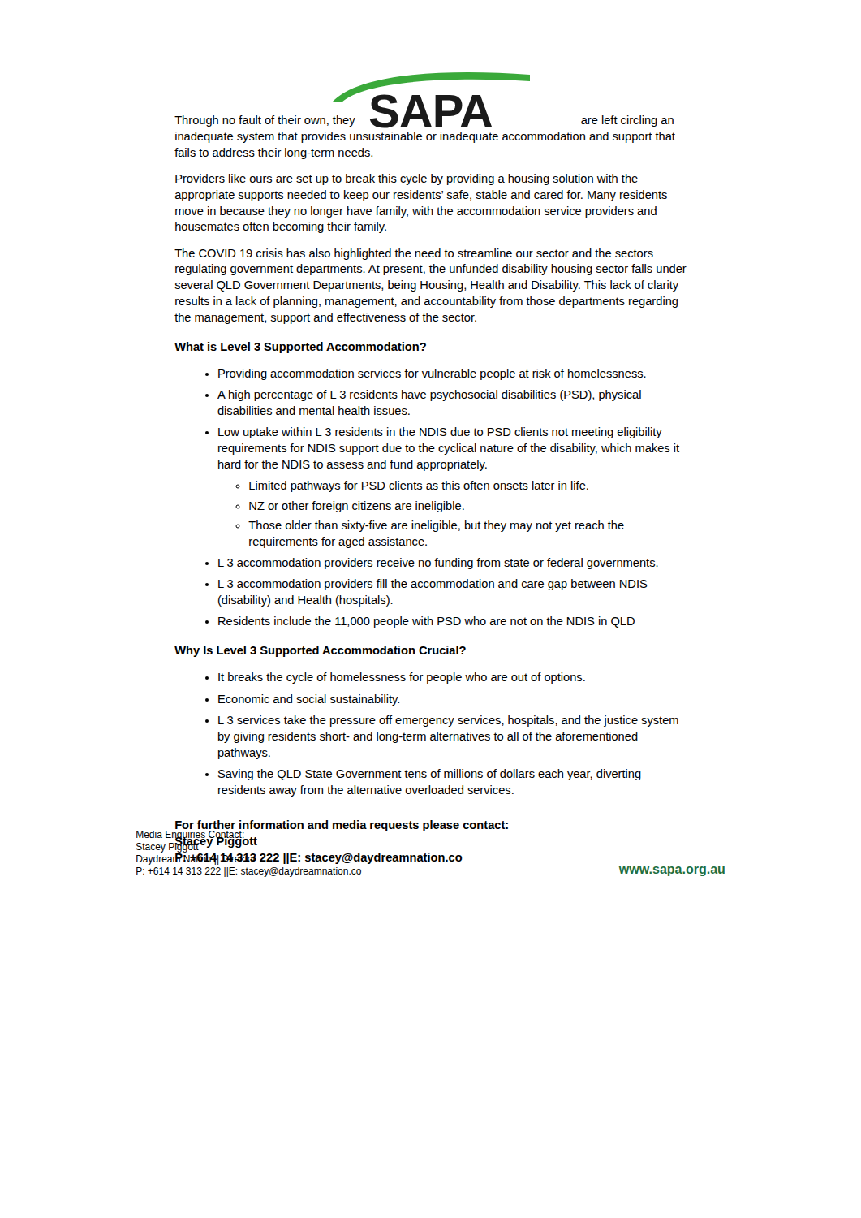SAPA
Through no fault of their own, they are left circling an inadequate system that provides unsustainable or inadequate accommodation and support that fails to address their long-term needs.
Providers like ours are set up to break this cycle by providing a housing solution with the appropriate supports needed to keep our residents’ safe, stable and cared for. Many residents move in because they no longer have family, with the accommodation service providers and housemates often becoming their family.
The COVID 19 crisis has also highlighted the need to streamline our sector and the sectors regulating government departments. At present, the unfunded disability housing sector falls under several QLD Government Departments, being Housing, Health and Disability. This lack of clarity results in a lack of planning, management, and accountability from those departments regarding the management, support and effectiveness of the sector.
What is Level 3 Supported Accommodation?
Providing accommodation services for vulnerable people at risk of homelessness.
A high percentage of L 3 residents have psychosocial disabilities (PSD), physical disabilities and mental health issues.
Low uptake within L 3 residents in the NDIS due to PSD clients not meeting eligibility requirements for NDIS support due to the cyclical nature of the disability, which makes it hard for the NDIS to assess and fund appropriately.
Limited pathways for PSD clients as this often onsets later in life.
NZ or other foreign citizens are ineligible.
Those older than sixty-five are ineligible, but they may not yet reach the requirements for aged assistance.
L 3 accommodation providers receive no funding from state or federal governments.
L 3 accommodation providers fill the accommodation and care gap between NDIS (disability) and Health (hospitals).
Residents include the 11,000 people with PSD who are not on the NDIS in QLD
Why Is Level 3 Supported Accommodation Crucial?
It breaks the cycle of homelessness for people who are out of options.
Economic and social sustainability.
L 3 services take the pressure off emergency services, hospitals, and the justice system by giving residents short- and long-term alternatives to all of the aforementioned pathways.
Saving the QLD State Government tens of millions of dollars each year, diverting residents away from the alternative overloaded services.
For further information and media requests please contact:
Stacey Piggott
P: +614 14 313 222 ||E: stacey@daydreamnation.co
Media Enquiries Contact:
Stacey Piggott
Daydream Nation || Director
P: +614 14 313 222 ||E: stacey@daydreamnation.co
www.sapa.org.au